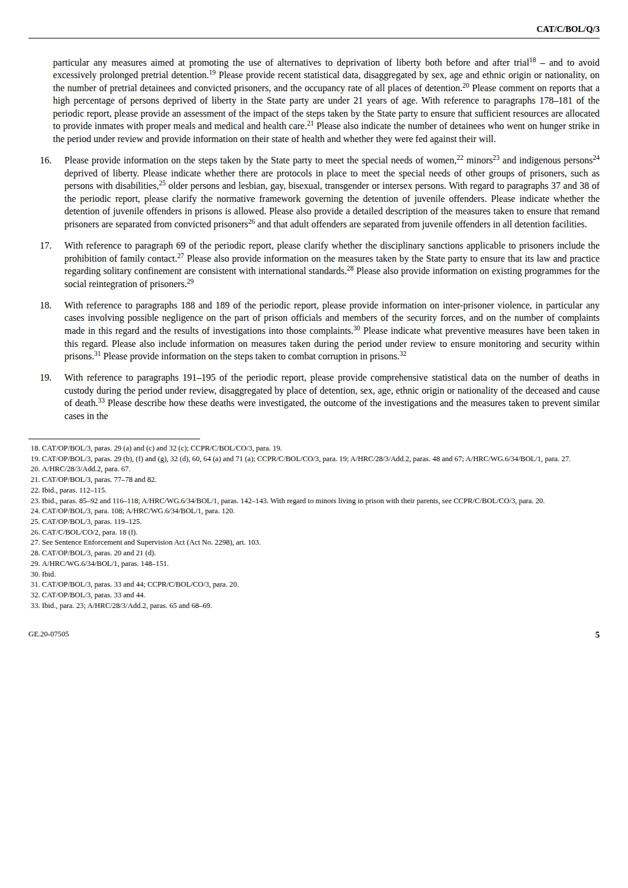CAT/C/BOL/Q/3
particular any measures aimed at promoting the use of alternatives to deprivation of liberty both before and after trial18 – and to avoid excessively prolonged pretrial detention.19 Please provide recent statistical data, disaggregated by sex, age and ethnic origin or nationality, on the number of pretrial detainees and convicted prisoners, and the occupancy rate of all places of detention.20 Please comment on reports that a high percentage of persons deprived of liberty in the State party are under 21 years of age. With reference to paragraphs 178–181 of the periodic report, please provide an assessment of the impact of the steps taken by the State party to ensure that sufficient resources are allocated to provide inmates with proper meals and medical and health care.21 Please also indicate the number of detainees who went on hunger strike in the period under review and provide information on their state of health and whether they were fed against their will.
16.
Please provide information on the steps taken by the State party to meet the special needs of women,22 minors23 and indigenous persons24 deprived of liberty. Please indicate whether there are protocols in place to meet the special needs of other groups of prisoners, such as persons with disabilities,25 older persons and lesbian, gay, bisexual, transgender or intersex persons. With regard to paragraphs 37 and 38 of the periodic report, please clarify the normative framework governing the detention of juvenile offenders. Please indicate whether the detention of juvenile offenders in prisons is allowed. Please also provide a detailed description of the measures taken to ensure that remand prisoners are separated from convicted prisoners26 and that adult offenders are separated from juvenile offenders in all detention facilities.
17.
With reference to paragraph 69 of the periodic report, please clarify whether the disciplinary sanctions applicable to prisoners include the prohibition of family contact.27 Please also provide information on the measures taken by the State party to ensure that its law and practice regarding solitary confinement are consistent with international standards.28 Please also provide information on existing programmes for the social reintegration of prisoners.29
18.
With reference to paragraphs 188 and 189 of the periodic report, please provide information on inter-prisoner violence, in particular any cases involving possible negligence on the part of prison officials and members of the security forces, and on the number of complaints made in this regard and the results of investigations into those complaints.30 Please indicate what preventive measures have been taken in this regard. Please also include information on measures taken during the period under review to ensure monitoring and security within prisons.31 Please provide information on the steps taken to combat corruption in prisons.32
19.
With reference to paragraphs 191–195 of the periodic report, please provide comprehensive statistical data on the number of deaths in custody during the period under review, disaggregated by place of detention, sex, age, ethnic origin or nationality of the deceased and cause of death.33 Please describe how these deaths were investigated, the outcome of the investigations and the measures taken to prevent similar cases in the
CAT/OP/BOL/3, paras. 29 (a) and (c) and 32 (c); CCPR/C/BOL/CO/3, para. 19.
CAT/OP/BOL/3, paras. 29 (b), (f) and (g), 32 (d), 60, 64 (a) and 71 (a); CCPR/C/BOL/CO/3, para. 19; A/HRC/28/3/Add.2, paras. 48 and 67; A/HRC/WG.6/34/BOL/1, para. 27.
A/HRC/28/3/Add.2, para. 67.
CAT/OP/BOL/3, paras. 77–78 and 82.
Ibid., paras. 112–115.
Ibid., paras. 85–92 and 116–118; A/HRC/WG.6/34/BOL/1, paras. 142–143. With regard to minors living in prison with their parents, see CCPR/C/BOL/CO/3, para. 20.
CAT/OP/BOL/3, para. 108; A/HRC/WG.6/34/BOL/1, para. 120.
CAT/OP/BOL/3, paras. 119–125.
CAT/C/BOL/CO/2, para. 18 (f).
See Sentence Enforcement and Supervision Act (Act No. 2298), art. 103.
CAT/OP/BOL/3, paras. 20 and 21 (d).
A/HRC/WG.6/34/BOL/1, paras. 148–151.
Ibid.
CAT/OP/BOL/3, paras. 33 and 44; CCPR/C/BOL/CO/3, para. 20.
CAT/OP/BOL/3, paras. 33 and 44.
Ibid., para. 23; A/HRC/28/3/Add.2, paras. 65 and 68–69.
GE.20-07505 5